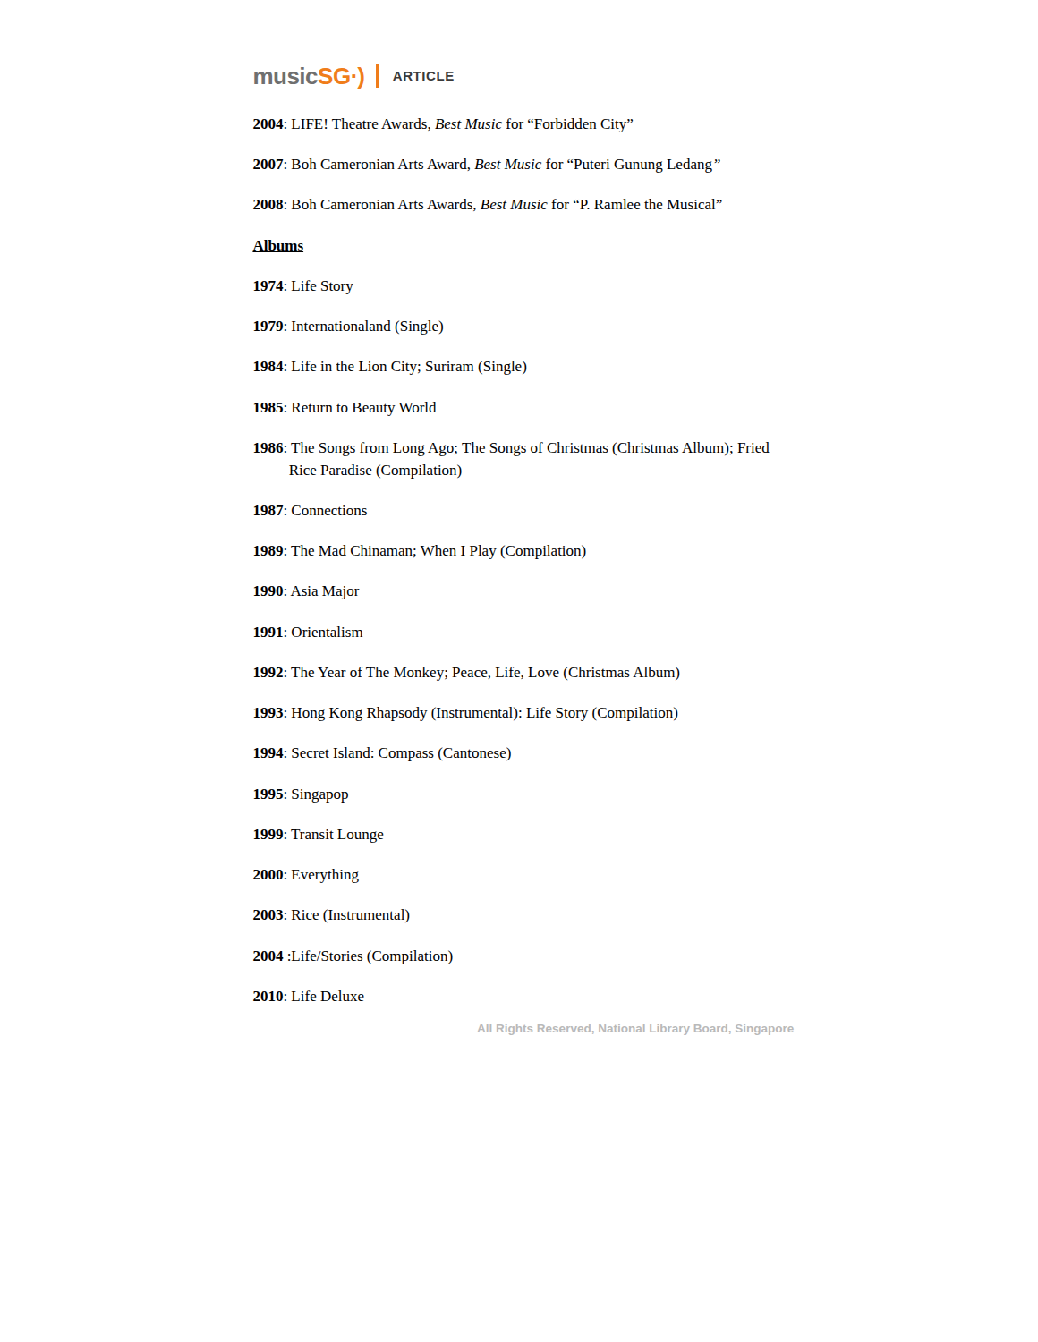musicSG·)
ARTICLE
2004: LIFE! Theatre Awards, Best Music for “Forbidden City”
2007: Boh Cameronian Arts Award, Best Music for “Puteri Gunung Ledang”
2008: Boh Cameronian Arts Awards, Best Music for “P. Ramlee the Musical”
Albums
1974: Life Story
1979: Internationaland (Single)
1984: Life in the Lion City; Suriram (Single)
1985: Return to Beauty World
1986: The Songs from Long Ago; The Songs of Christmas (Christmas Album); Fried Rice Paradise (Compilation)
1987: Connections
1989: The Mad Chinaman; When I Play (Compilation)
1990: Asia Major
1991: Orientalism
1992: The Year of The Monkey; Peace, Life, Love (Christmas Album)
1993: Hong Kong Rhapsody (Instrumental): Life Story (Compilation)
1994: Secret Island: Compass (Cantonese)
1995: Singapop
1999: Transit Lounge
2000: Everything
2003: Rice (Instrumental)
2004 :Life/Stories (Compilation)
2010: Life Deluxe
All Rights Reserved, National Library Board, Singapore